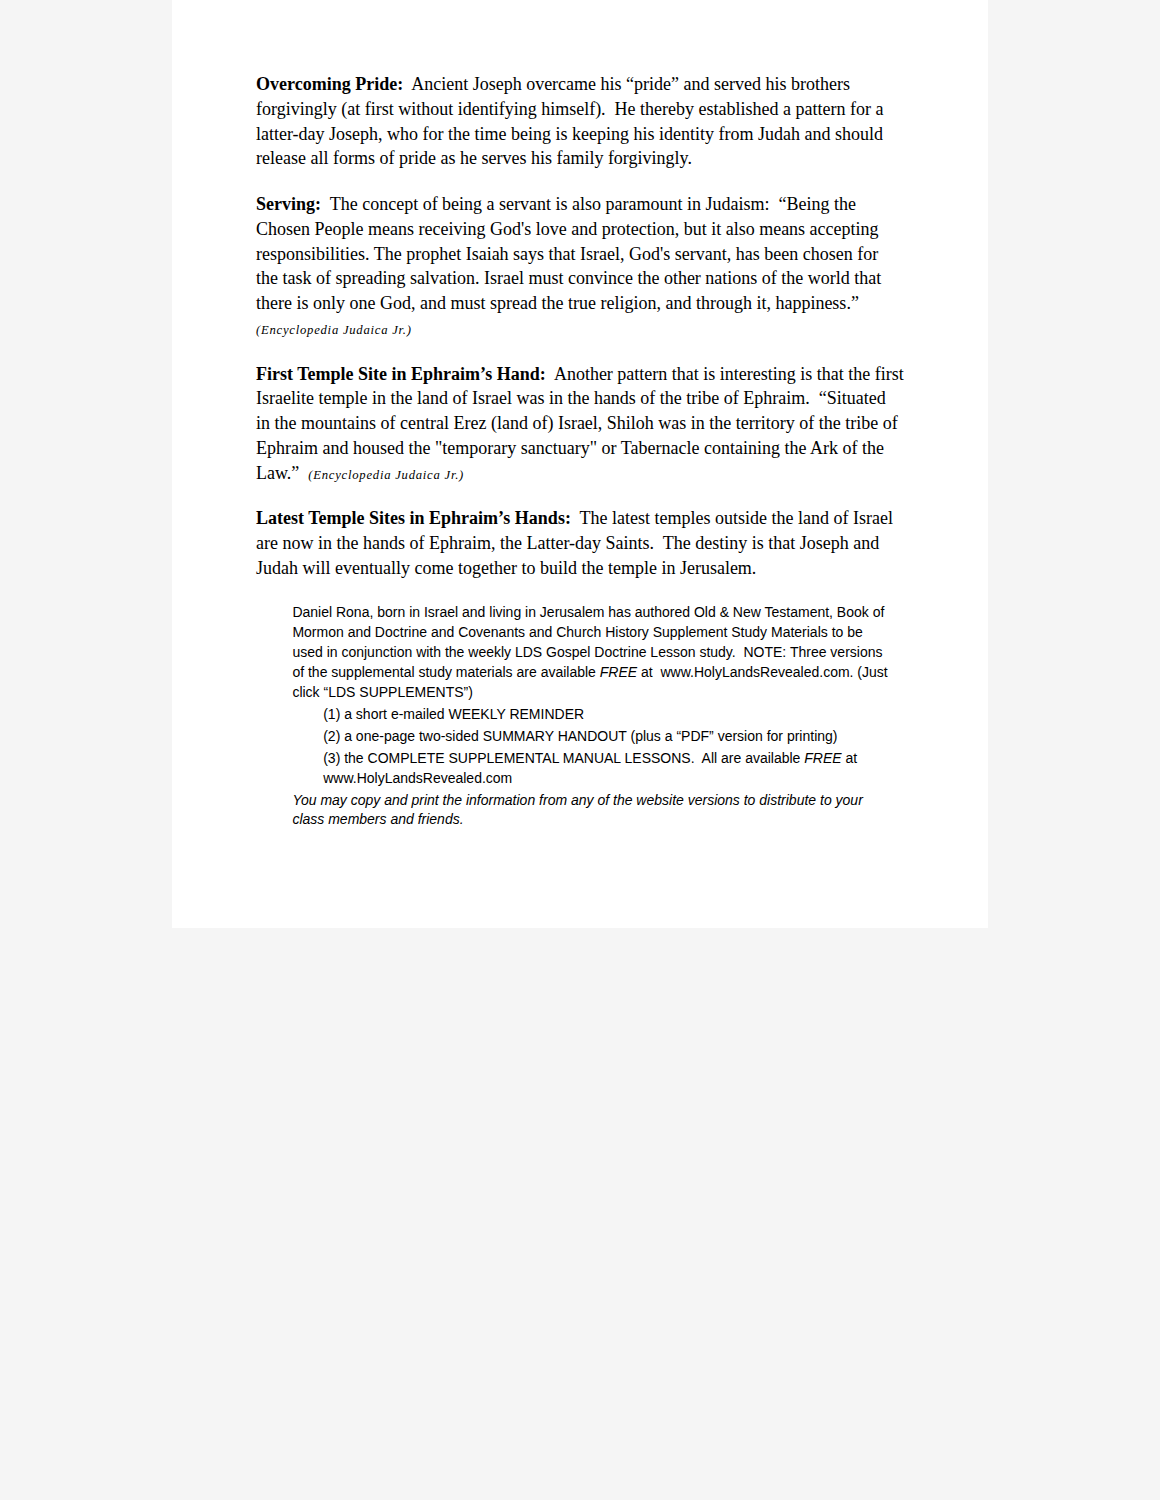Overcoming Pride: Ancient Joseph overcame his “pride” and served his brothers forgivingly (at first without identifying himself). He thereby established a pattern for a latter-day Joseph, who for the time being is keeping his identity from Judah and should release all forms of pride as he serves his family forgivingly.
Serving: The concept of being a servant is also paramount in Judaism: “Being the Chosen People means receiving God's love and protection, but it also means accepting responsibilities. The prophet Isaiah says that Israel, God's servant, has been chosen for the task of spreading salvation. Israel must convince the other nations of the world that there is only one God, and must spread the true religion, and through it, happiness.” (Encyclopedia Judaica Jr.)
First Temple Site in Ephraim’s Hand: Another pattern that is interesting is that the first Israelite temple in the land of Israel was in the hands of the tribe of Ephraim. “Situated in the mountains of central Erez (land of) Israel, Shiloh was in the territory of the tribe of Ephraim and housed the "temporary sanctuary" or Tabernacle containing the Ark of the Law.” (Encyclopedia Judaica Jr.)
Latest Temple Sites in Ephraim’s Hands: The latest temples outside the land of Israel are now in the hands of Ephraim, the Latter-day Saints. The destiny is that Joseph and Judah will eventually come together to build the temple in Jerusalem.
Daniel Rona, born in Israel and living in Jerusalem has authored Old & New Testament, Book of Mormon and Doctrine and Covenants and Church History Supplement Study Materials to be used in conjunction with the weekly LDS Gospel Doctrine Lesson study. NOTE: Three versions of the supplemental study materials are available FREE at www.HolyLandsRevealed.com. (Just click “LDS SUPPLEMENTS”)
(1) a short e-mailed WEEKLY REMINDER
(2) a one-page two-sided SUMMARY HANDOUT (plus a “PDF” version for printing)
(3) the COMPLETE SUPPLEMENTAL MANUAL LESSONS. All are available FREE at www.HolyLandsRevealed.com
You may copy and print the information from any of the website versions to distribute to your class members and friends.